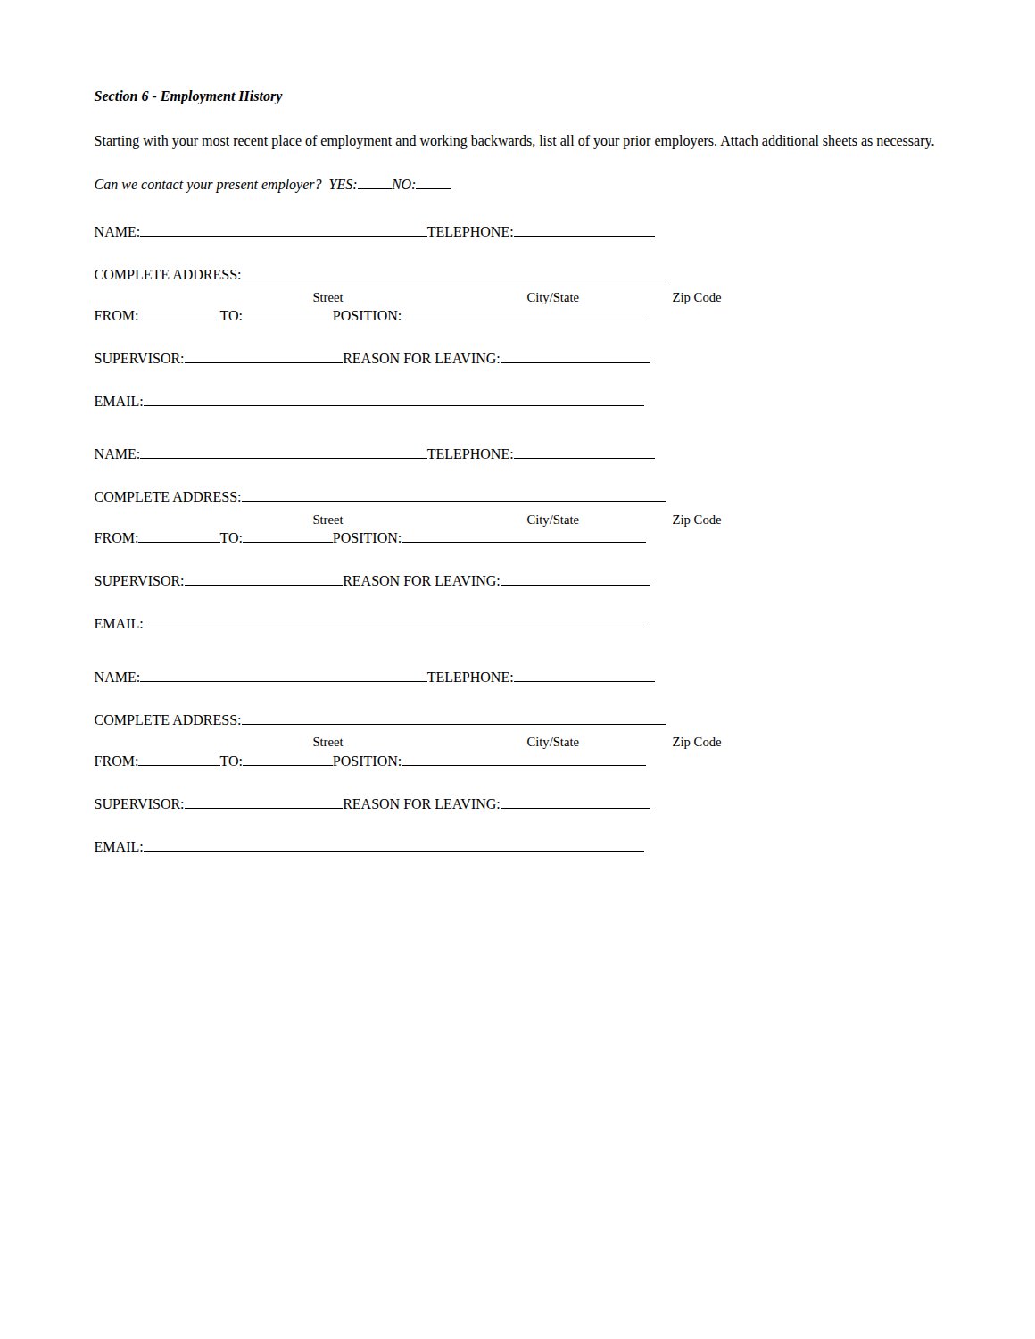Section 6 - Employment History
Starting with your most recent place of employment and working backwards, list all of your prior employers. Attach additional sheets as necessary.
Can we contact your present employer? YES: NO:
NAME: TELEPHONE:
COMPLETE ADDRESS:
Street City/State Zip Code
FROM: TO: POSITION:
SUPERVISOR: REASON FOR LEAVING:
EMAIL:
NAME: TELEPHONE:
COMPLETE ADDRESS:
Street City/State Zip Code
FROM: TO: POSITION:
SUPERVISOR: REASON FOR LEAVING:
EMAIL:
NAME: TELEPHONE:
COMPLETE ADDRESS:
Street City/State Zip Code
FROM: TO: POSITION:
SUPERVISOR: REASON FOR LEAVING:
EMAIL: